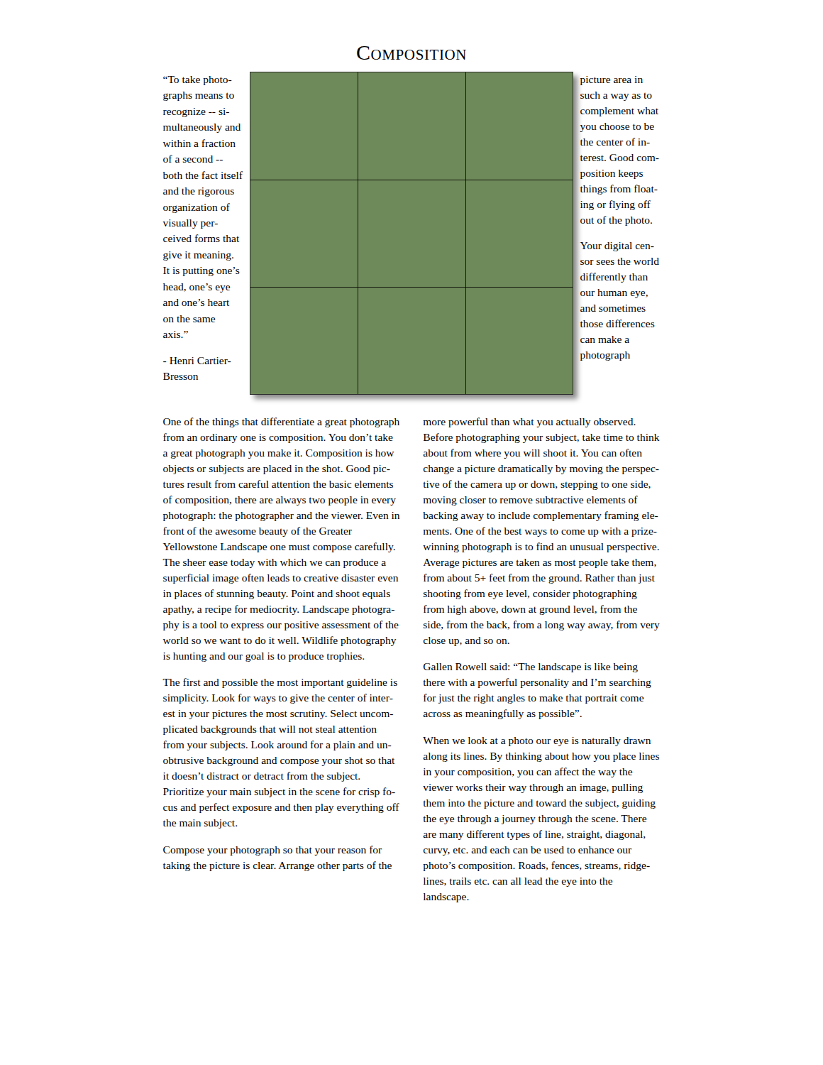Composition
“To take photographs means to recognize -- simultaneously and within a fraction of a second -- both the fact itself and the rigorous organization of visually perceived forms that give it meaning. It is putting one’s head, one’s eye and one’s heart on the same axis.”
- Henri Cartier-Bresson
picture area in such a way as to complement what you choose to be the center of interest. Good composition keeps things from floating or flying off out of the photo.
Your digital censor sees the world differently than our human eye, and sometimes those differences can make a photograph
One of the things that differentiate a great photograph from an ordinary one is composition. You don’t take a great photograph you make it. Composition is how objects or subjects are placed in the shot. Good pictures result from careful attention the basic elements of composition, there are always two people in every photograph: the photographer and the viewer. Even in front of the awesome beauty of the Greater Yellowstone Landscape one must compose carefully. The sheer ease today with which we can produce a superficial image often leads to creative disaster even in places of stunning beauty. Point and shoot equals apathy, a recipe for mediocrity. Landscape photography is a tool to express our positive assessment of the world so we want to do it well. Wildlife photography is hunting and our goal is to produce trophies.
The first and possible the most important guideline is simplicity. Look for ways to give the center of interest in your pictures the most scrutiny. Select uncomplicated backgrounds that will not steal attention from your subjects. Look around for a plain and unobtrusive background and compose your shot so that it doesn’t distract or detract from the subject. Prioritize your main subject in the scene for crisp focus and perfect exposure and then play everything off the main subject.
Compose your photograph so that your reason for taking the picture is clear. Arrange other parts of the
more powerful than what you actually observed. Before photographing your subject, take time to think about from where you will shoot it. You can often change a picture dramatically by moving the perspective of the camera up or down, stepping to one side, moving closer to remove subtractive elements of backing away to include complementary framing elements. One of the best ways to come up with a prize-winning photograph is to find an unusual perspective. Average pictures are taken as most people take them, from about 5+ feet from the ground. Rather than just shooting from eye level, consider photographing from high above, down at ground level, from the side, from the back, from a long way away, from very close up, and so on.
Gallen Rowell said: “The landscape is like being there with a powerful personality and I’m searching for just the right angles to make that portrait come across as meaningfully as possible”.
When we look at a photo our eye is naturally drawn along its lines. By thinking about how you place lines in your composition, you can affect the way the viewer works their way through an image, pulling them into the picture and toward the subject, guiding the eye through a journey through the scene. There are many different types of line, straight, diagonal, curvy, etc. and each can be used to enhance our photo’s composition. Roads, fences, streams, ridgelines, trails etc. can all lead the eye into the landscape.